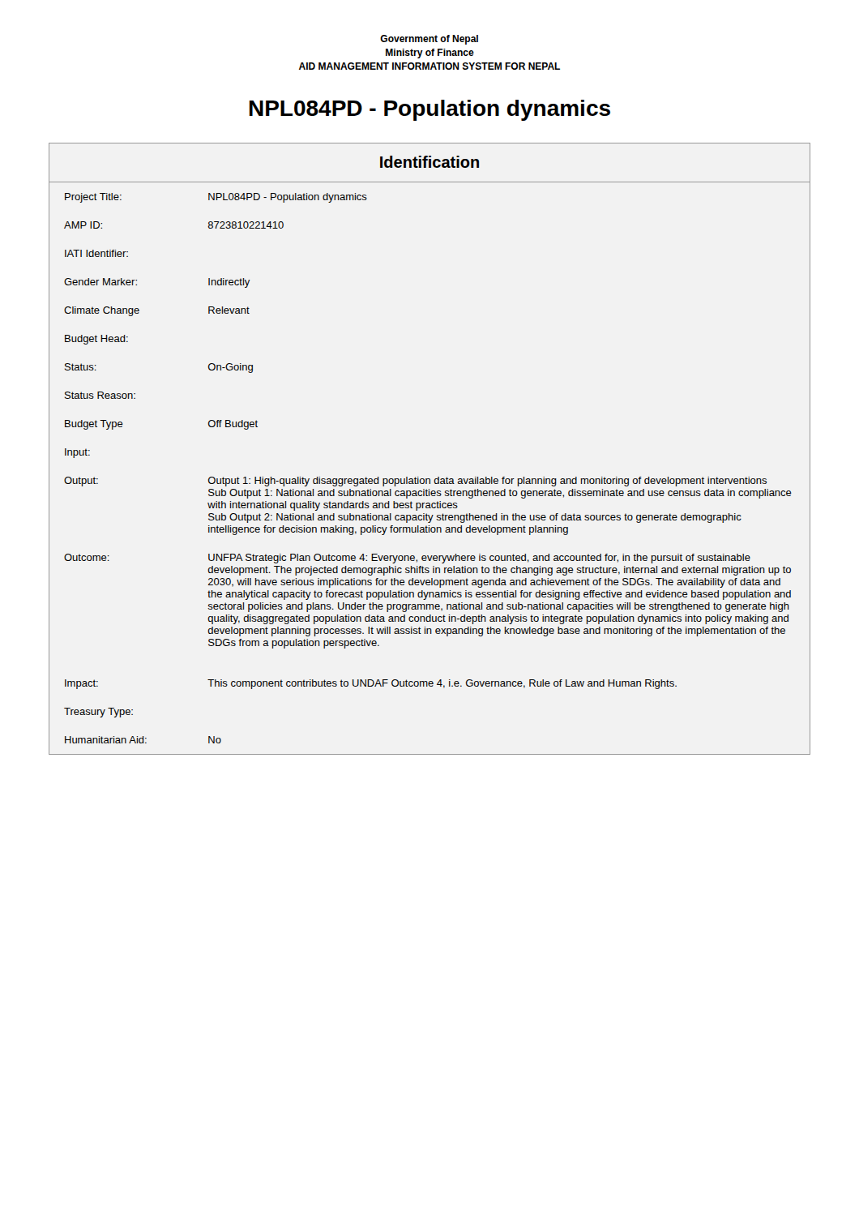Government of Nepal
Ministry of Finance
AID MANAGEMENT INFORMATION SYSTEM FOR NEPAL
NPL084PD - Population dynamics
Identification
| Project Title: | NPL084PD - Population dynamics |
| AMP ID: | 8723810221410 |
| IATI Identifier: | |
| Gender Marker: | Indirectly |
| Climate Change | Relevant |
| Budget Head: | |
| Status: | On-Going |
| Status Reason: | |
| Budget Type | Off Budget |
| Input: | |
| Output: | Output 1: High-quality disaggregated population data available for planning and monitoring of development interventions Sub Output 1: National and subnational capacities strengthened to generate, disseminate and use census data in compliance with international quality standards and best practices Sub Output 2: National and subnational capacity strengthened in the use of data sources to generate demographic intelligence for decision making, policy formulation and development planning |
| Outcome: | UNFPA Strategic Plan Outcome 4: Everyone, everywhere is counted, and accounted for, in the pursuit of sustainable development. The projected demographic shifts in relation to the changing age structure, internal and external migration up to 2030, will have serious implications for the development agenda and achievement of the SDGs. The availability of data and the analytical capacity to forecast population dynamics is essential for designing effective and evidence based population and sectoral policies and plans. Under the programme, national and sub-national capacities will be strengthened to generate high quality, disaggregated population data and conduct in-depth analysis to integrate population dynamics into policy making and development planning processes. It will assist in expanding the knowledge base and monitoring of the implementation of the SDGs from a population perspective. |
| Impact: | This component contributes to UNDAF Outcome 4, i.e. Governance, Rule of Law and Human Rights. |
| Treasury Type: | |
| Humanitarian Aid: | No |